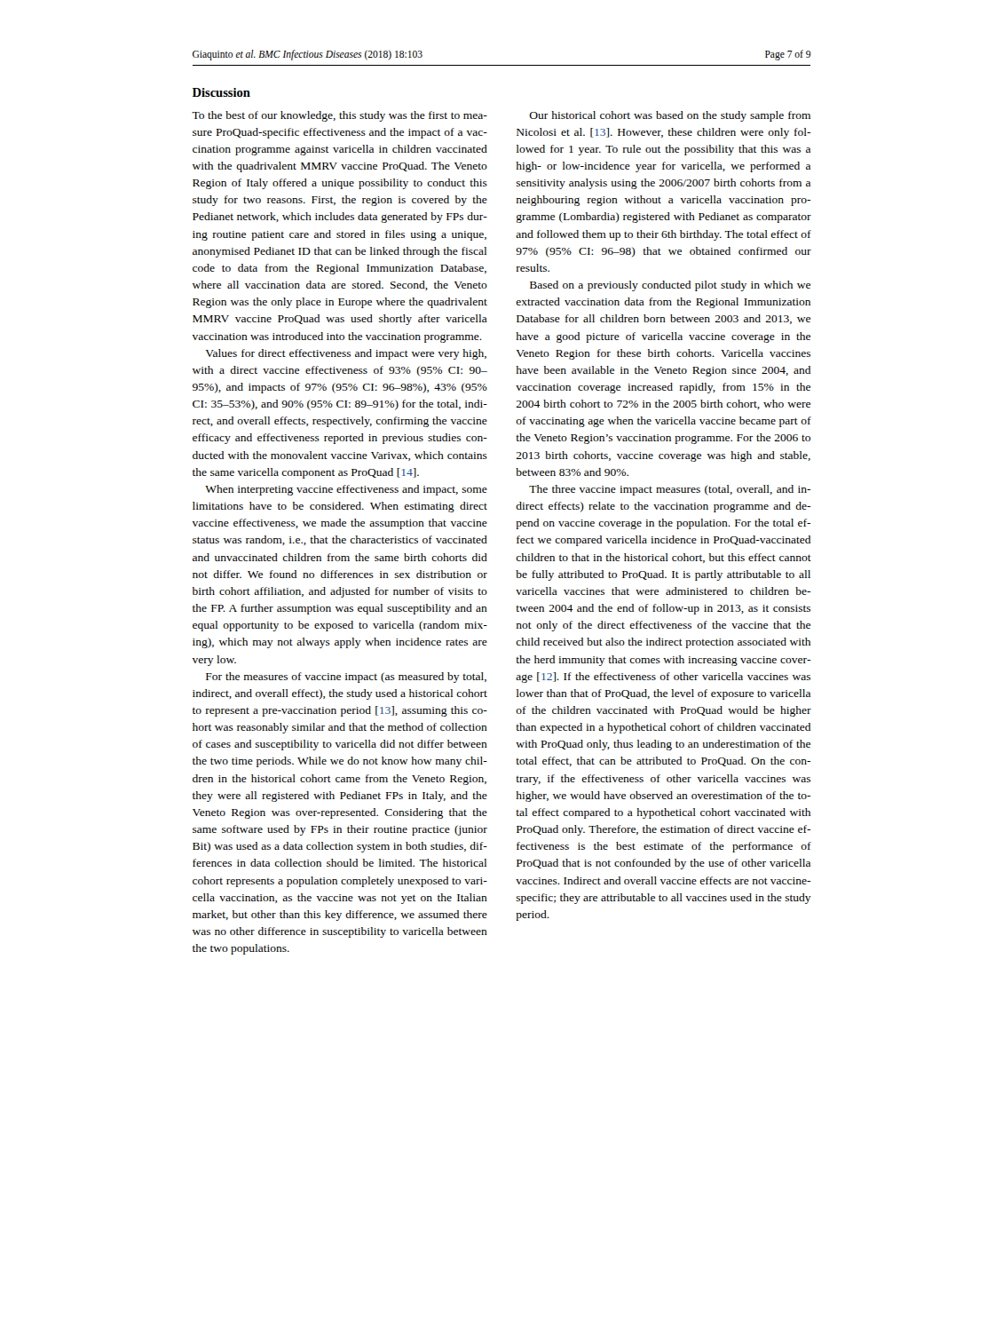Giaquinto et al. BMC Infectious Diseases (2018) 18:103
Page 7 of 9
Discussion
To the best of our knowledge, this study was the first to measure ProQuad-specific effectiveness and the impact of a vaccination programme against varicella in children vaccinated with the quadrivalent MMRV vaccine ProQuad. The Veneto Region of Italy offered a unique possibility to conduct this study for two reasons. First, the region is covered by the Pedianet network, which includes data generated by FPs during routine patient care and stored in files using a unique, anonymised Pedianet ID that can be linked through the fiscal code to data from the Regional Immunization Database, where all vaccination data are stored. Second, the Veneto Region was the only place in Europe where the quadrivalent MMRV vaccine ProQuad was used shortly after varicella vaccination was introduced into the vaccination programme.
Values for direct effectiveness and impact were very high, with a direct vaccine effectiveness of 93% (95% CI: 90–95%), and impacts of 97% (95% CI: 96–98%), 43% (95% CI: 35–53%), and 90% (95% CI: 89–91%) for the total, indirect, and overall effects, respectively, confirming the vaccine efficacy and effectiveness reported in previous studies conducted with the monovalent vaccine Varivax, which contains the same varicella component as ProQuad [14].
When interpreting vaccine effectiveness and impact, some limitations have to be considered. When estimating direct vaccine effectiveness, we made the assumption that vaccine status was random, i.e., that the characteristics of vaccinated and unvaccinated children from the same birth cohorts did not differ. We found no differences in sex distribution or birth cohort affiliation, and adjusted for number of visits to the FP. A further assumption was equal susceptibility and an equal opportunity to be exposed to varicella (random mixing), which may not always apply when incidence rates are very low.
For the measures of vaccine impact (as measured by total, indirect, and overall effect), the study used a historical cohort to represent a pre-vaccination period [13], assuming this cohort was reasonably similar and that the method of collection of cases and susceptibility to varicella did not differ between the two time periods. While we do not know how many children in the historical cohort came from the Veneto Region, they were all registered with Pedianet FPs in Italy, and the Veneto Region was over-represented. Considering that the same software used by FPs in their routine practice (junior Bit) was used as a data collection system in both studies, differences in data collection should be limited. The historical cohort represents a population completely unexposed to varicella vaccination, as the vaccine was not yet on the Italian market, but other than this key difference, we assumed there was no other difference in susceptibility to varicella between the two populations.
Our historical cohort was based on the study sample from Nicolosi et al. [13]. However, these children were only followed for 1 year. To rule out the possibility that this was a high- or low-incidence year for varicella, we performed a sensitivity analysis using the 2006/2007 birth cohorts from a neighbouring region without a varicella vaccination programme (Lombardia) registered with Pedianet as comparator and followed them up to their 6th birthday. The total effect of 97% (95% CI: 96–98) that we obtained confirmed our results.
Based on a previously conducted pilot study in which we extracted vaccination data from the Regional Immunization Database for all children born between 2003 and 2013, we have a good picture of varicella vaccine coverage in the Veneto Region for these birth cohorts. Varicella vaccines have been available in the Veneto Region since 2004, and vaccination coverage increased rapidly, from 15% in the 2004 birth cohort to 72% in the 2005 birth cohort, who were of vaccinating age when the varicella vaccine became part of the Veneto Region’s vaccination programme. For the 2006 to 2013 birth cohorts, vaccine coverage was high and stable, between 83% and 90%.
The three vaccine impact measures (total, overall, and indirect effects) relate to the vaccination programme and depend on vaccine coverage in the population. For the total effect we compared varicella incidence in ProQuad-vaccinated children to that in the historical cohort, but this effect cannot be fully attributed to ProQuad. It is partly attributable to all varicella vaccines that were administered to children between 2004 and the end of follow-up in 2013, as it consists not only of the direct effectiveness of the vaccine that the child received but also the indirect protection associated with the herd immunity that comes with increasing vaccine coverage [12]. If the effectiveness of other varicella vaccines was lower than that of ProQuad, the level of exposure to varicella of the children vaccinated with ProQuad would be higher than expected in a hypothetical cohort of children vaccinated with ProQuad only, thus leading to an underestimation of the total effect, that can be attributed to ProQuad. On the contrary, if the effectiveness of other varicella vaccines was higher, we would have observed an overestimation of the total effect compared to a hypothetical cohort vaccinated with ProQuad only. Therefore, the estimation of direct vaccine effectiveness is the best estimate of the performance of ProQuad that is not confounded by the use of other varicella vaccines. Indirect and overall vaccine effects are not vaccine-specific; they are attributable to all vaccines used in the study period.